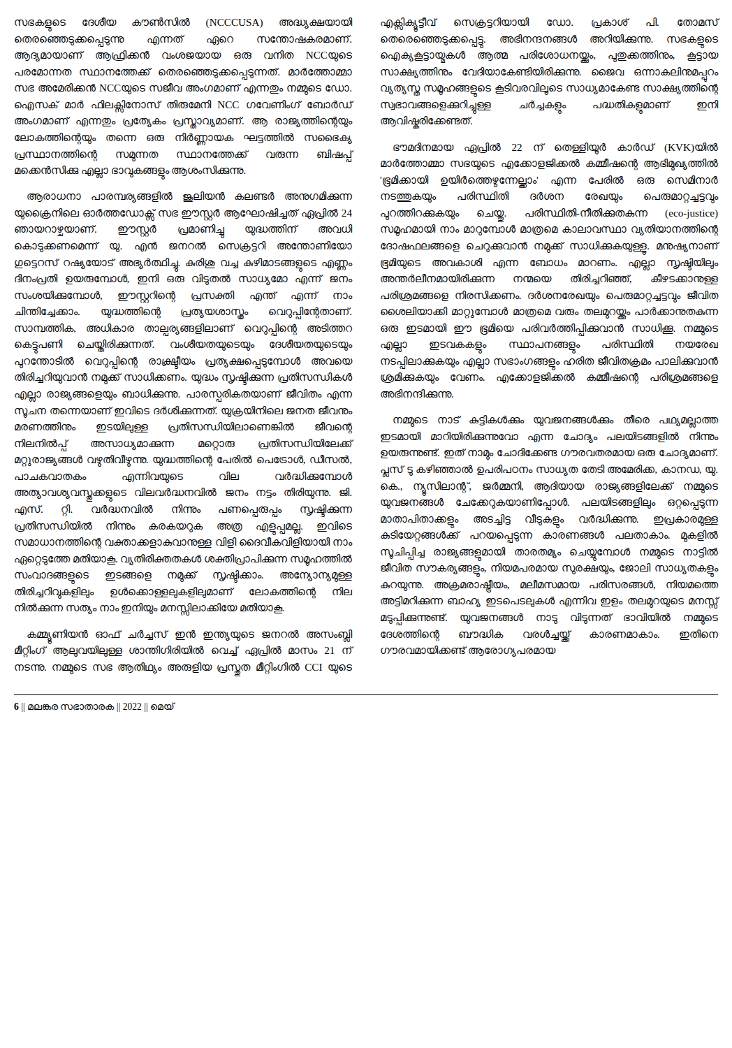സഭകളുടെ ദേശീയ കൗൺസിൽ (NCCCUSA) അദ്ധ്യക്ഷയായി തെരഞ്ഞെടുക്കപ്പെടുന്നു എന്നത് ഏറെ സന്തോഷകരമാണ്. ആദ്യമായാണ് ആഫ്രിക്കൻ വംശജയായ ഒരു വനിത NCCയുടെ പരമോന്നത സ്ഥാനത്തേക്ക് തെരഞ്ഞെടുക്കപ്പെടുന്നത്. മാർത്തോമ്മാ സഭ അമേരിക്കൻ NCCയുടെ സജീവ അംഗമാണ് എന്നതും നമ്മുടെ ഡോ. ഐസക് മാർ ഫിലക്സിനോസ് തിരുമേനി NCC ഗവേണിംഗ് ബോർഡ് അംഗമാണ് എന്നതും പ്രത്യേകം പ്രസ്താവ്യമാണ്. ആ രാജ്യത്തിന്റെയും ലോകത്തിന്റെയും തന്നെ ഒരു നിർണ്ണായക ഘട്ടത്തിൽ സഭൈക്യ പ്രസ്ഥാനത്തിന്റെ സമുന്നത സ്ഥാനത്തേക്ക് വരുന്ന ബിഷപ്പ് മക്കെൻസിക്കു എല്ലാ ഭാവുകങ്ങളും ആശംസിക്കുന്നു.
ആരാധനാ പാരമ്പര്യങ്ങളിൽ ജൂലിയൻ കലണ്ടർ അനുഗമിക്കുന്ന യുക്രൈനിലെ ഓർത്തഡോക്സ് സഭ ഈസ്റ്റർ ആഘോഷിച്ചത് ഏപ്രിൽ 24 ഞായറാഴ്ചയാണ്. ഈസ്റ്റർ പ്രമാണിച്ചു യുദ്ധത്തിന് അവധി കൊടുക്കണമെന്ന് യു. എൻ ജനറൽ സെക്രട്ടറി അന്തോണിയോ ഗുട്ടെറസ് റഷ്യയോട് അഭ്യർത്ഥിച്ചു. കുരിശു വച്ച കുഴിമാടങ്ങളുടെ എണ്ണം ദിനംപ്രതി ഉയരുമ്പോൾ, ഇനി ഒരു വിടുതൽ സാധ്യമോ എന്ന് ജനം സംശയിക്കുമ്പോൾ, ഈസ്റ്ററിന്റെ പ്രസക്തി എന്ത് എന്ന് നാം ചിന്തിച്ചേക്കാം. യുദ്ധത്തിന്റെ പ്രത്യയശാസ്ത്രം വെറുപ്പിന്റേതാണ്. സാമ്പത്തിക, അധികാര താല്പര്യങ്ങളിലാണ് വെറുപ്പിന്റെ അടിത്തറ കെട്ടുപണി ചെയ്തിരിക്കുന്നത്. വംശീയതയുടെയും ദേശീയതയുടെയും പുറന്തോടിൽ വെറുപ്പിന്റെ രാക്ഷ്ട്രീയം പ്രത്യക്ഷപ്പെടുമ്പോൾ അവയെ തിരിച്ചറിയുവാൻ നമുക്ക് സാധിക്കണം. യുദ്ധം സൃഷ്ടിക്കുന്ന പ്രതിസന്ധികൾ എല്ലാ രാജ്യങ്ങളെയും ബാധിക്കുന്നു. പാരസ്പരികതയാണ് ജീവിതം എന്ന സൂചന തന്നെയാണ് ഇവിടെ ദർശിക്കുന്നത്. യുക്രയിനിലെ ജനത ജീവനും മരണത്തിനും ഇടയിലുള്ള പ്രതിസന്ധിയിലാണെങ്കിൽ ജീവന്റെ നിലനിൽപ്പ് അസാധ്യമാക്കുന്ന മറ്റൊരു പ്രതിസന്ധിയിലേക്ക് മറ്റുരാജ്യങ്ങൾ വഴുതിവീഴുന്നു. യുദ്ധത്തിന്റെ പേരിൽ പെട്രോൾ, ഡീസൽ, പാചകവാതകം എന്നിവയുടെ വില വർദ്ധിക്കുമ്പോൾ അത്യാവശ്യവസ്തുക്കളുടെ വിലവർദ്ധനവിൽ ജനം നട്ടം തിരിയുന്നു. ജി. എസ്. റ്റി. വർദ്ധനവിൽ നിന്നും പണപ്പെരുപ്പം സൃഷ്ടിക്കുന്ന പ്രതിസന്ധിയിൽ നിന്നും കരകയറുക അത്ര എളുപ്പമല്ല. ഇവിടെ സമാധാനത്തിന്റെ വക്താക്കളാകുവാനുള്ള വിളി ദൈവീകവിളിയായി നാം ഏറ്റെടുത്തേ മതിയാകൂ. വ്യതിരിക്തതകൾ ശക്തിപ്രാപിക്കുന്ന സമൂഹത്തിൽ സംവാദങ്ങളുടെ ഇടങ്ങളെ നമുക്ക് സൃഷ്ടിക്കാം. അന്യോന്യമുള്ള തിരിച്ചറിവുകളിലും ഉൾക്കൊള്ളലുകളിലുമാണ് ലോകത്തിന്റെ നില നിൽക്കുന്ന സത്യം നാം ഇനിയും മനസ്സിലാക്കിയേ മതിയാകൂ.
കമ്മ്യൂണിയൻ ഓഫ് ചർച്ചസ് ഇൻ ഇന്ത്യയുടെ ജനറൽ അസംബ്ലി മീറ്റിംഗ് ആലുവയിലുള്ള ശാന്തിഗിരിയിൽ വെച്ച് ഏപ്രിൽ മാസം 21 ന് നടന്നു. നമ്മുടെ സഭ ആതിഥ്യം അരുളിയ പ്രസ്തുത മീറ്റിംഗിൽ CCI യുടെ എക്സിക്യൂട്ടീവ് സെക്രട്ടറിയായി ഡോ. പ്രകാശ് പി. തോമസ് തെരെഞ്ഞെടുക്കപ്പെട്ടു. അഭിനന്ദനങ്ങൾ അറിയിക്കുന്നു. സഭകളുടെ ഐക്യകൂട്ടായ്മകൾ ആത്മ പരിശോധനയ്ക്കും, പുതുക്കത്തിനും, കൂട്ടായ സാക്ഷ്യത്തിനും വേദിയാകേണ്ടിയിരിക്കുന്നു. ജൈവ ഒന്നാകലിനുമപ്പുറം വ്യത്യസ്ത സമൂഹങ്ങളുടെ കൂടിവരവിലൂടെ സാധ്യമാകേണ്ട സാക്ഷ്യത്തിന്റെ സ്വഭാവങ്ങളെക്കുറിച്ചുള്ള ചർച്ചകളും പദ്ധതികളുമാണ് ഇനി ആവിഷ്കരിക്കേണ്ടത്.
ഭൗമദിനമായ ഏപ്രിൽ 22 ന് തെള്ളിയൂർ കാർഡ് (KVK)യിൽ മാർത്തോമ്മാ സഭയുടെ എക്കോളജിക്കൽ കമ്മീഷന്റെ ആഭിമുഖ്യത്തിൽ 'ഭൂമിക്കായി ഉയിർത്തെഴുന്നേല്ക്കാം' എന്ന പേരിൽ ഒരു സെമിനാർ നടത്തുകയും പരിസ്ഥിതി ദർശന രേഖയും പെരുമാറ്റച്ചട്ടവും പുറത്തിറക്കുകയും ചെയ്തു. പരിസ്ഥിതി-നീതിക്കുതകുന്ന (eco-justice) സമൂഹമായി നാം മാറുമ്പോൾ മാത്രമെ കാലാവസ്ഥാ വ്യതിയാനത്തിന്റെ ദോഷഫലങ്ങളെ ചെറുക്കുവാൻ നമുക്ക് സാധിക്കുകയുള്ളൂ. മനുഷ്യനാണ് ഭൂമിയുടെ അവകാശി എന്ന ബോധം മാറണം. എല്ലാ സൃഷ്ടിയിലും അന്തർലീനമായിരിക്കുന്ന നന്മയെ തിരിച്ചറിഞ്ഞ്, കീഴടക്കാനുള്ള പരിശ്രമങ്ങളെ നിരസിക്കണം. ദർശനരേഖയും പെരുമാറ്റച്ചട്ടവും ജീവിത ശൈലിയാക്കി മാറ്റുമ്പോൾ മാത്രമെ വരും തലമുറയ്ക്കും പാർക്കാനുതകുന്ന ഒരു ഇടമായി ഈ ഭൂമിയെ പരിവർത്തിപ്പിക്കുവാൻ സാധിക്കൂ. നമ്മുടെ എല്ലാ ഇടവകകളും സ്ഥാപനങ്ങളും പരിസ്ഥിതി നയരേഖ നടപ്പിലാക്കുകയും എല്ലാ സഭാംഗങ്ങളും ഹരിത ജീവിതക്രമം പാലിക്കുവാൻ ശ്രമിക്കുകയും വേണം. എക്കോളജിക്കൽ കമ്മീഷന്റെ പരിശ്രമങ്ങളെ അഭിനന്ദിക്കുന്നു.
നമ്മുടെ നാട് കുട്ടികൾക്കും യുവജനങ്ങൾക്കും തീരെ പഥ്യമല്ലാത്ത ഇടമായി മാറിയിരിക്കുന്നുവോ എന്ന ചോദ്യം പലയിടങ്ങളിൽ നിന്നും ഉയരുന്നുണ്ട്. ഇത് നാമും ചോദിക്കേണ്ട ഗൗരവതരമായ ഒരു ചോദ്യമാണ്. പ്ലസ് ടു കഴിഞ്ഞാൽ ഉപരിപഠനം സാധ്യത തേടി അമേരിക്ക, കാനഡ, യു. കെ., ന്യൂസിലാന്റ്, ജർമ്മനി, ആദിയായ രാജ്യങ്ങളിലേക്ക് നമ്മുടെ യുവജനങ്ങൾ ചേക്കേറുകയാണിപ്പോൾ. പലയിടങ്ങളിലും ഒറ്റപ്പെടുന്ന മാതാപിതാക്കളും അടച്ചിട്ട വീടുകളും വർദ്ധിക്കുന്നു. ഇപ്രകാരമുള്ള കുടിയേറ്റങ്ങൾക്ക് പറയപ്പെടുന്ന കാരണങ്ങൾ പലതാകാം. മുകളിൽ സൂചിപ്പിച്ച രാജ്യങ്ങളുമായി താരതമ്യം ചെയ്യുമ്പോൾ നമ്മുടെ നാട്ടിൽ ജീവിത സൗകര്യങ്ങളും, നിയമപരമായ സുരക്ഷയും, ജോലി സാധ്യതകളും കുറയുന്നു. അക്രമരാഷ്ട്രീയം, മലീമസമായ പരിസരങ്ങൾ, നിയമത്തെ അട്ടിമറിക്കുന്ന ബാഹ്യ ഇടപെടലുകൾ എന്നിവ ഇളം തലമുറയുടെ മനസ്സ് മടുപ്പിക്കുന്നുണ്ട്. യുവജനങ്ങൾ നാടു വിടുന്നത് ഭാവിയിൽ നമ്മുടെ ദേശത്തിന്റെ ബൗദ്ധിക വരൾച്ചയ്ക്ക് കാരണമാകാം. ഇതിനെ ഗൗരവമായിക്കണ്ട് ആരോഗ്യപരമായ
6 || മലങ്കര സഭാതാരക || 2022 || മെയ്